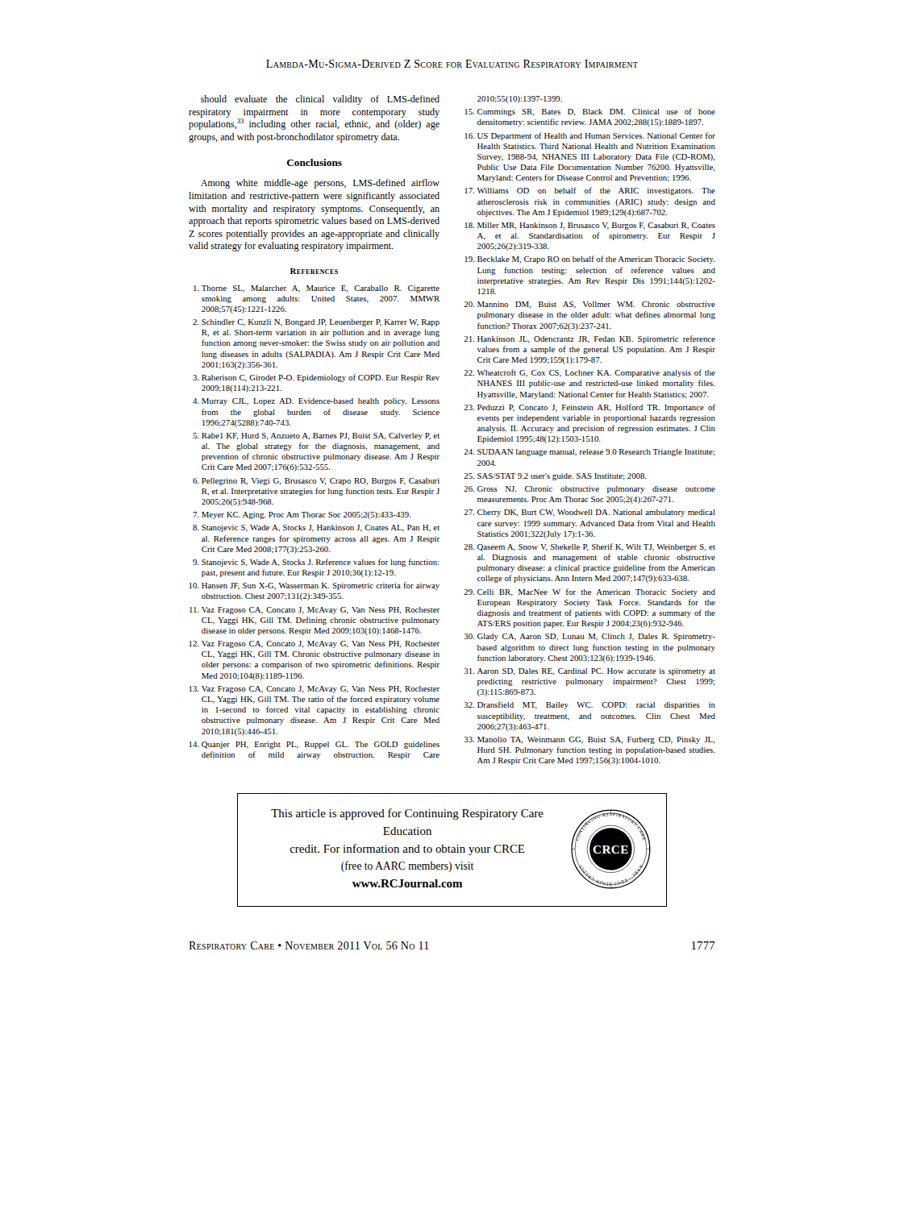Lambda-Mu-Sigma-Derived Z Score for Evaluating Respiratory Impairment
should evaluate the clinical validity of LMS-defined respiratory impairment in more contemporary study populations,33 including other racial, ethnic, and (older) age groups, and with post-bronchodilator spirometry data.
Conclusions
Among white middle-age persons, LMS-defined airflow limitation and restrictive-pattern were significantly associated with mortality and respiratory symptoms. Consequently, an approach that reports spirometric values based on LMS-derived Z scores potentially provides an age-appropriate and clinically valid strategy for evaluating respiratory impairment.
References
Thorne SL, Malarcher A, Maurice E, Caraballo R. Cigarette smoking among adults: United States, 2007. MMWR 2008;57(45):1221-1226.
Schindler C, Kunzli N, Bongard JP, Leuenberger P, Karrer W, Rapp R, et al. Short-term variation in air pollution and in average lung function among never-smoker: the Swiss study on air pollution and lung diseases in adults (SALPADIA). Am J Respir Crit Care Med 2001;163(2):356-361.
Raherison C, Girodet P-O. Epidemiology of COPD. Eur Respir Rev 2009;18(114):213-221.
Murray CJL, Lopez AD. Evidence-based health policy. Lessons from the global burden of disease study. Science 1996;274(5288):740-743.
Rabe1 KF, Hurd S, Anzueto A, Barnes PJ, Buist SA, Calverley P, et al. The global strategy for the diagnosis, management, and prevention of chronic obstructive pulmonary disease. Am J Respir Crit Care Med 2007;176(6):532-555.
Pellegrino R, Viegi G, Brusasco V, Crapo RO, Burgos F, Casaburi R, et al. Interpretative strategies for lung function tests. Eur Respir J 2005;26(5):948-968.
Meyer KC. Aging. Proc Am Thorac Soc 2005;2(5):433-439.
Stanojevic S, Wade A, Stocks J, Hankinson J, Coates AL, Pan H, et al. Reference ranges for spirometry across all ages. Am J Respir Crit Care Med 2008;177(3):253-260.
Stanojevic S, Wade A, Stocks J. Reference values for lung function: past, present and future. Eur Respir J 2010;36(1):12-19.
Hansen JF, Sun X-G, Wasserman K. Spirometric criteria for airway obstruction. Chest 2007;131(2):349-355.
Vaz Fragoso CA, Concato J, McAvay G, Van Ness PH, Rochester CL, Yaggi HK, Gill TM. Defining chronic obstructive pulmonary disease in older persons. Respir Med 2009;103(10):1468-1476.
Vaz Fragoso CA, Concato J, McAvay G, Van Ness PH, Rochester CL, Yaggi HK, Gill TM. Chronic obstructive pulmonary disease in older persons: a comparison of two spirometric definitions. Respir Med 2010;104(8):1189-1196.
Vaz Fragoso CA, Concato J, McAvay G, Van Ness PH, Rochester CL, Yaggi HK, Gill TM. The ratio of the forced expiratory volume in 1-second to forced vital capacity in establishing chronic obstructive pulmonary disease. Am J Respir Crit Care Med 2010;181(5):446-451.
Quanjer PH, Enright PL, Ruppel GL. The GOLD guidelines definition of mild airway obstruction. Respir Care 2010;55(10):1397-1399.
Cummings SR, Bates D, Black DM. Clinical use of bone densitometry: scientific review. JAMA 2002;288(15):1889-1897.
US Department of Health and Human Services. National Center for Health Statistics. Third National Health and Nutrition Examination Survey, 1988-94, NHANES III Laboratory Data File (CD-ROM), Public Use Data File Documentation Number 76200. Hyattsville, Maryland: Centers for Disease Control and Prevention; 1996.
Williams OD on behalf of the ARIC investigators. The atherosclerosis risk in communities (ARIC) study: design and objectives. The Am J Epidemiol 1989;129(4):687-702.
Miller MR, Hankinson J, Brusasco V, Burgos F, Casaburi R, Coates A, et al. Standardisation of spirometry. Eur Respir J 2005;26(2):319-338.
Becklake M, Crapo RO on behalf of the American Thoracic Society. Lung function testing: selection of reference values and interpretative strategies. Am Rev Respir Dis 1991;144(5):1202-1218.
Mannino DM, Buist AS, Vollmer WM. Chronic obstructive pulmonary disease in the older adult: what defines abnormal lung function? Thorax 2007;62(3):237-241.
Hankinson JL, Odencrantz JR, Fedan KB. Spirometric reference values from a sample of the general US population. Am J Respir Crit Care Med 1999;159(1):179-87.
Wheatcroft G, Cox CS, Lochner KA. Comparative analysis of the NHANES III public-use and restricted-use linked mortality files. Hyattsville, Maryland: National Center for Health Statistics; 2007.
Peduzzi P, Concato J, Feinstein AR, Holford TR. Importance of events per independent variable in proportional hazards regression analysis. II. Accuracy and precision of regression estimates. J Clin Epidemiol 1995;48(12):1503-1510.
SUDAAN language manual, release 9.0 Research Triangle Institute; 2004.
SAS/STAT 9.2 user's guide. SAS Institute; 2008.
Gross NJ. Chronic obstructive pulmonary disease outcome measurements. Proc Am Thorac Soc 2005;2(4):267-271.
Cherry DK, Burt CW, Woodwell DA. National ambulatory medical care survey: 1999 summary. Advanced Data from Vital and Health Statistics 2001;322(July 17):1-36.
Qaseem A, Snow V, Shekelle P, Sherif K, Wilt TJ, Weinberger S, et al. Diagnosis and management of stable chronic obstructive pulmonary disease: a clinical practice guideline from the American college of physicians. Ann Intern Med 2007;147(9):633-638.
Celli BR, MacNee W for the American Thoracic Society and European Respiratory Society Task Force. Standards for the diagnosis and treatment of patients with COPD: a summary of the ATS/ERS position paper. Eur Respir J 2004;23(6):932-946.
Glady CA, Aaron SD, Lunau M, Clinch J, Dales R. Spirometry-based algorithm to direct lung function testing in the pulmonary function laboratory. Chest 2003;123(6):1939-1946.
Aaron SD, Dales RE, Cardinal PC. How accurate is spirometry at predicting restrictive pulmonary impairment? Chest 1999;(3):115:869-873.
Dransfield MT, Bailey WC. COPD: racial disparities in susceptibility, treatment, and outcomes. Clin Chest Med 2006;27(3):463-471.
Manolio TA, Weinmann GG, Buist SA, Furberg CD, Pinsky JL, Hurd SH. Pulmonary function testing in population-based studies. Am J Respir Crit Care Med 1997;156(3):1004-1010.
This article is approved for Continuing Respiratory Care Education
credit. For information and to obtain your CRCE
(free to AARC members) visit
www.RCJournal.com
CRCE CONTINUING RESPIRATORY CARE AARC · EDUCATION CREDIT
Respiratory Care • November 2011 Vol 56 No 11
1777